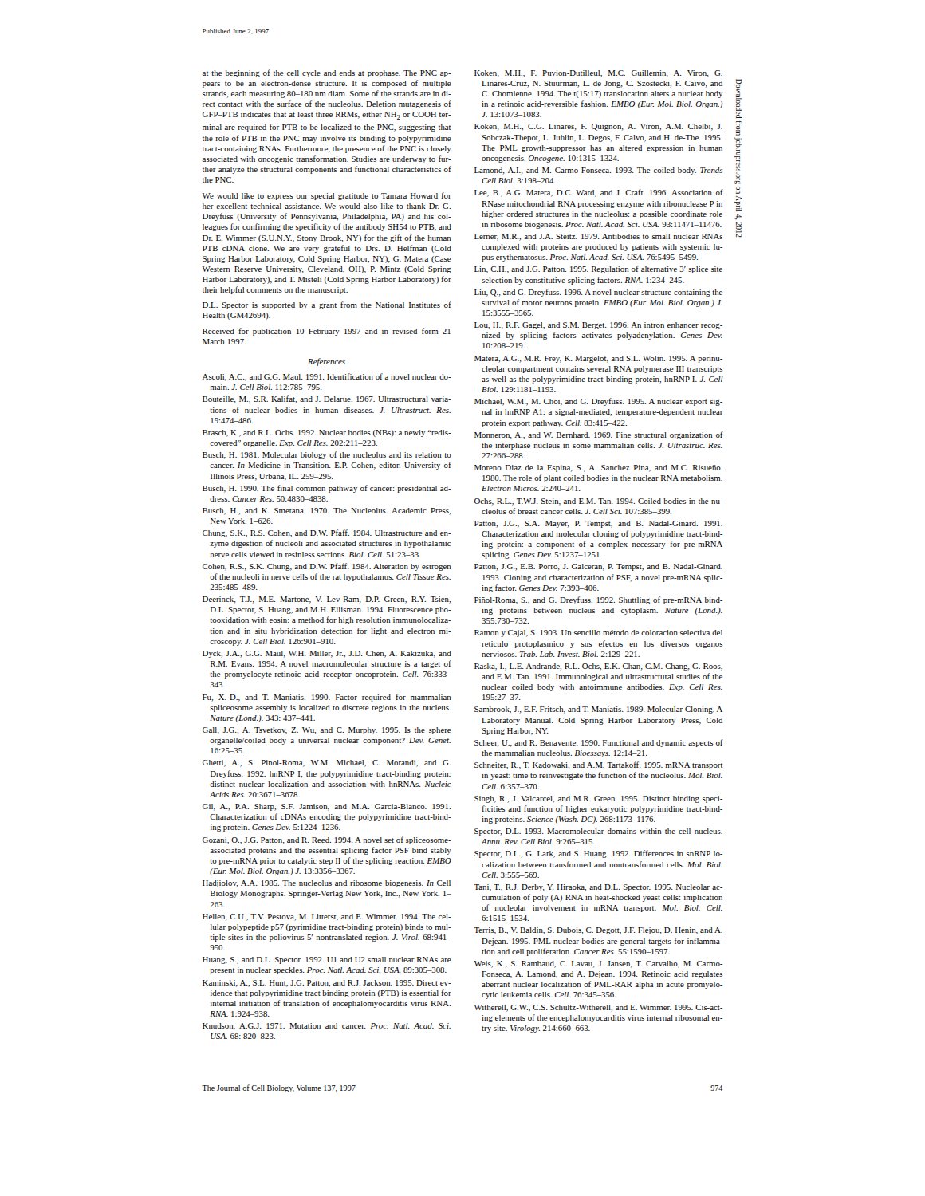Published June 2, 1997
Downloaded from jcb.rupress.org on April 4, 2012
at the beginning of the cell cycle and ends at prophase. The PNC appears to be an electron-dense structure. It is composed of multiple strands, each measuring 80–180 nm diam. Some of the strands are in direct contact with the surface of the nucleolus. Deletion mutagenesis of GFP–PTB indicates that at least three RRMs, either NH2 or COOH terminal are required for PTB to be localized to the PNC, suggesting that the role of PTB in the PNC may involve its binding to polypyrimidine tract-containing RNAs. Furthermore, the presence of the PNC is closely associated with oncogenic transformation. Studies are underway to further analyze the structural components and functional characteristics of the PNC.
We would like to express our special gratitude to Tamara Howard for her excellent technical assistance. We would also like to thank Dr. G. Dreyfuss (University of Pennsylvania, Philadelphia, PA) and his colleagues for confirming the specificity of the antibody SH54 to PTB, and Dr. E. Wimmer (S.U.N.Y., Stony Brook, NY) for the gift of the human PTB cDNA clone. We are very grateful to Drs. D. Helfman (Cold Spring Harbor Laboratory, Cold Spring Harbor, NY), G. Matera (Case Western Reserve University, Cleveland, OH), P. Mintz (Cold Spring Harbor Laboratory), and T. Misteli (Cold Spring Harbor Laboratory) for their helpful comments on the manuscript.
D.L. Spector is supported by a grant from the National Institutes of Health (GM42694).
Received for publication 10 February 1997 and in revised form 21 March 1997.
References
Ascoli, A.C., and G.G. Maul. 1991. Identification of a novel nuclear domain. J. Cell Biol. 112:785–795.
Bouteille, M., S.R. Kalifat, and J. Delarue. 1967. Ultrastructural variations of nuclear bodies in human diseases. J. Ultrastruct. Res. 19:474–486.
Brasch, K., and R.L. Ochs. 1992. Nuclear bodies (NBs): a newly “rediscovered” organelle. Exp. Cell Res. 202:211–223.
Busch, H. 1981. Molecular biology of the nucleolus and its relation to cancer. In Medicine in Transition. E.P. Cohen, editor. University of Illinois Press, Urbana, IL. 259–295.
Busch, H. 1990. The final common pathway of cancer: presidential address. Cancer Res. 50:4830–4838.
Busch, H., and K. Smetana. 1970. The Nucleolus. Academic Press, New York. 1–626.
Chung, S.K., R.S. Cohen, and D.W. Pfaff. 1984. Ultrastructure and enzyme digestion of nucleoli and associated structures in hypothalamic nerve cells viewed in resinless sections. Biol. Cell. 51:23–33.
Cohen, R.S., S.K. Chung, and D.W. Pfaff. 1984. Alteration by estrogen of the nucleoli in nerve cells of the rat hypothalamus. Cell Tissue Res. 235:485–489.
Deerinck, T.J., M.E. Martone, V. Lev-Ram, D.P. Green, R.Y. Tsien, D.L. Spector, S. Huang, and M.H. Ellisman. 1994. Fluorescence photooxidation with eosin: a method for high resolution immunolocalization and in situ hybridization detection for light and electron microscopy. J. Cell Biol. 126:901–910.
Dyck, J.A., G.G. Maul, W.H. Miller, Jr., J.D. Chen, A. Kakizuka, and R.M. Evans. 1994. A novel macromolecular structure is a target of the promyelocyte-retinoic acid receptor oncoprotein. Cell. 76:333–343.
Fu, X.-D., and T. Maniatis. 1990. Factor required for mammalian spliceosome assembly is localized to discrete regions in the nucleus. Nature (Lond.). 343: 437–441.
Gall, J.G., A. Tsvetkov, Z. Wu, and C. Murphy. 1995. Is the sphere organelle/coiled body a universal nuclear component? Dev. Genet. 16:25–35.
Ghetti, A., S. Pinol-Roma, W.M. Michael, C. Morandi, and G. Dreyfuss. 1992. hnRNP I, the polypyrimidine tract-binding protein: distinct nuclear localization and association with hnRNAs. Nucleic Acids Res. 20:3671–3678.
Gil, A., P.A. Sharp, S.F. Jamison, and M.A. Garcia-Blanco. 1991. Characterization of cDNAs encoding the polypyrimidine tract-binding protein. Genes Dev. 5:1224–1236.
Gozani, O., J.G. Patton, and R. Reed. 1994. A novel set of spliceosome-associated proteins and the essential splicing factor PSF bind stably to pre-mRNA prior to catalytic step II of the splicing reaction. EMBO (Eur. Mol. Biol. Organ.) J. 13:3356–3367.
Hadjiolov, A.A. 1985. The nucleolus and ribosome biogenesis. In Cell Biology Monographs. Springer-Verlag New York, Inc., New York. 1–263.
Hellen, C.U., T.V. Pestova, M. Litterst, and E. Wimmer. 1994. The cellular polypeptide p57 (pyrimidine tract-binding protein) binds to multiple sites in the poliovirus 5′ nontranslated region. J. Virol. 68:941–950.
Huang, S., and D.L. Spector. 1992. U1 and U2 small nuclear RNAs are present in nuclear speckles. Proc. Natl. Acad. Sci. USA. 89:305–308.
Kaminski, A., S.L. Hunt, J.G. Patton, and R.J. Jackson. 1995. Direct evidence that polypyrimidine tract binding protein (PTB) is essential for internal initiation of translation of encephalomyocarditis virus RNA. RNA. 1:924–938.
Knudson, A.G.J. 1971. Mutation and cancer. Proc. Natl. Acad. Sci. USA. 68: 820–823.
Koken, M.H., F. Puvion-Dutilleul, M.C. Guillemin, A. Viron, G. Linares-Cruz, N. Stuurman, L. de Jong, C. Szostecki, F. Caivo, and C. Chomienne. 1994. The t(15:17) translocation alters a nuclear body in a retinoic acid-reversible fashion. EMBO (Eur. Mol. Biol. Organ.) J. 13:1073–1083.
Koken, M.H., C.G. Linares, F. Quignon, A. Viron, A.M. Chelbi, J. Sobczak-Thepot, L. Juhlin, L. Degos, F. Calvo, and H. de-The. 1995. The PML growth-suppressor has an altered expression in human oncogenesis. Oncogene. 10:1315–1324.
Lamond, A.I., and M. Carmo-Fonseca. 1993. The coiled body. Trends Cell Biol. 3:198–204.
Lee, B., A.G. Matera, D.C. Ward, and J. Craft. 1996. Association of RNase mitochondrial RNA processing enzyme with ribonuclease P in higher ordered structures in the nucleolus: a possible coordinate role in ribosome biogenesis. Proc. Natl. Acad. Sci. USA. 93:11471–11476.
Lerner, M.R., and J.A. Steitz. 1979. Antibodies to small nuclear RNAs complexed with proteins are produced by patients with systemic lupus erythematosus. Proc. Natl. Acad. Sci. USA. 76:5495–5499.
Lin, C.H., and J.G. Patton. 1995. Regulation of alternative 3′ splice site selection by constitutive splicing factors. RNA. 1:234–245.
Liu, Q., and G. Dreyfuss. 1996. A novel nuclear structure containing the survival of motor neurons protein. EMBO (Eur. Mol. Biol. Organ.) J. 15:3555–3565.
Lou, H., R.F. Gagel, and S.M. Berget. 1996. An intron enhancer recognized by splicing factors activates polyadenylation. Genes Dev. 10:208–219.
Matera, A.G., M.R. Frey, K. Margelot, and S.L. Wolin. 1995. A perinucleolar compartment contains several RNA polymerase III transcripts as well as the polypyrimidine tract-binding protein, hnRNP I. J. Cell Biol. 129:1181–1193.
Michael, W.M., M. Choi, and G. Dreyfuss. 1995. A nuclear export signal in hnRNP A1: a signal-mediated, temperature-dependent nuclear protein export pathway. Cell. 83:415–422.
Monneron, A., and W. Bernhard. 1969. Fine structural organization of the interphase nucleus in some mammalian cells. J. Ultrastruc. Res. 27:266–288.
Moreno Diaz de la Espina, S., A. Sanchez Pina, and M.C. Risueño. 1980. The role of plant coiled bodies in the nuclear RNA metabolism. Electron Micros. 2:240–241.
Ochs, R.L., T.W.J. Stein, and E.M. Tan. 1994. Coiled bodies in the nucleolus of breast cancer cells. J. Cell Sci. 107:385–399.
Patton, J.G., S.A. Mayer, P. Tempst, and B. Nadal-Ginard. 1991. Characterization and molecular cloning of polypyrimidine tract-binding protein: a component of a complex necessary for pre-mRNA splicing. Genes Dev. 5:1237–1251.
Patton, J.G., E.B. Porro, J. Galceran, P. Tempst, and B. Nadal-Ginard. 1993. Cloning and characterization of PSF, a novel pre-mRNA splicing factor. Genes Dev. 7:393–406.
Piñol-Roma, S., and G. Dreyfuss. 1992. Shuttling of pre-mRNA binding proteins between nucleus and cytoplasm. Nature (Lond.). 355:730–732.
Ramon y Cajal, S. 1903. Un sencillo método de coloracion selectiva del reticulo protoplasmico y sus efectos en los diversos organos nerviosos. Trab. Lab. Invest. Biol. 2:129–221.
Raska, I., L.E. Andrande, R.L. Ochs, E.K. Chan, C.M. Chang, G. Roos, and E.M. Tan. 1991. Immunological and ultrastructural studies of the nuclear coiled body with antoimmune antibodies. Exp. Cell Res. 195:27–37.
Sambrook, J., E.F. Fritsch, and T. Maniatis. 1989. Molecular Cloning. A Laboratory Manual. Cold Spring Harbor Laboratory Press, Cold Spring Harbor, NY.
Scheer, U., and R. Benavente. 1990. Functional and dynamic aspects of the mammalian nucleolus. Bioessays. 12:14–21.
Schneiter, R., T. Kadowaki, and A.M. Tartakoff. 1995. mRNA transport in yeast: time to reinvestigate the function of the nucleolus. Mol. Biol. Cell. 6:357–370.
Singh, R., J. Valcarcel, and M.R. Green. 1995. Distinct binding specificities and function of higher eukaryotic polypyrimidine tract-binding proteins. Science (Wash. DC). 268:1173–1176.
Spector, D.L. 1993. Macromolecular domains within the cell nucleus. Annu. Rev. Cell Biol. 9:265–315.
Spector, D.L., G. Lark, and S. Huang. 1992. Differences in snRNP localization between transformed and nontransformed cells. Mol. Biol. Cell. 3:555–569.
Tani, T., R.J. Derby, Y. Hiraoka, and D.L. Spector. 1995. Nucleolar accumulation of poly (A) RNA in heat-shocked yeast cells: implication of nucleolar involvement in mRNA transport. Mol. Biol. Cell. 6:1515–1534.
Terris, B., V. Baldin, S. Dubois, C. Degott, J.F. Flejou, D. Henin, and A. Dejean. 1995. PML nuclear bodies are general targets for inflammation and cell proliferation. Cancer Res. 55:1590–1597.
Weis, K., S. Rambaud, C. Lavau, J. Jansen, T. Carvalho, M. Carmo-Fonseca, A. Lamond, and A. Dejean. 1994. Retinoic acid regulates aberrant nuclear localization of PML-RAR alpha in acute promyelocytic leukemia cells. Cell. 76:345–356.
Witherell, G.W., C.S. Schultz-Witherell, and E. Wimmer. 1995. Cis-acting elements of the encephalomyocarditis virus internal ribosomal entry site. Virology. 214:660–663.
The Journal of Cell Biology, Volume 137, 1997
974